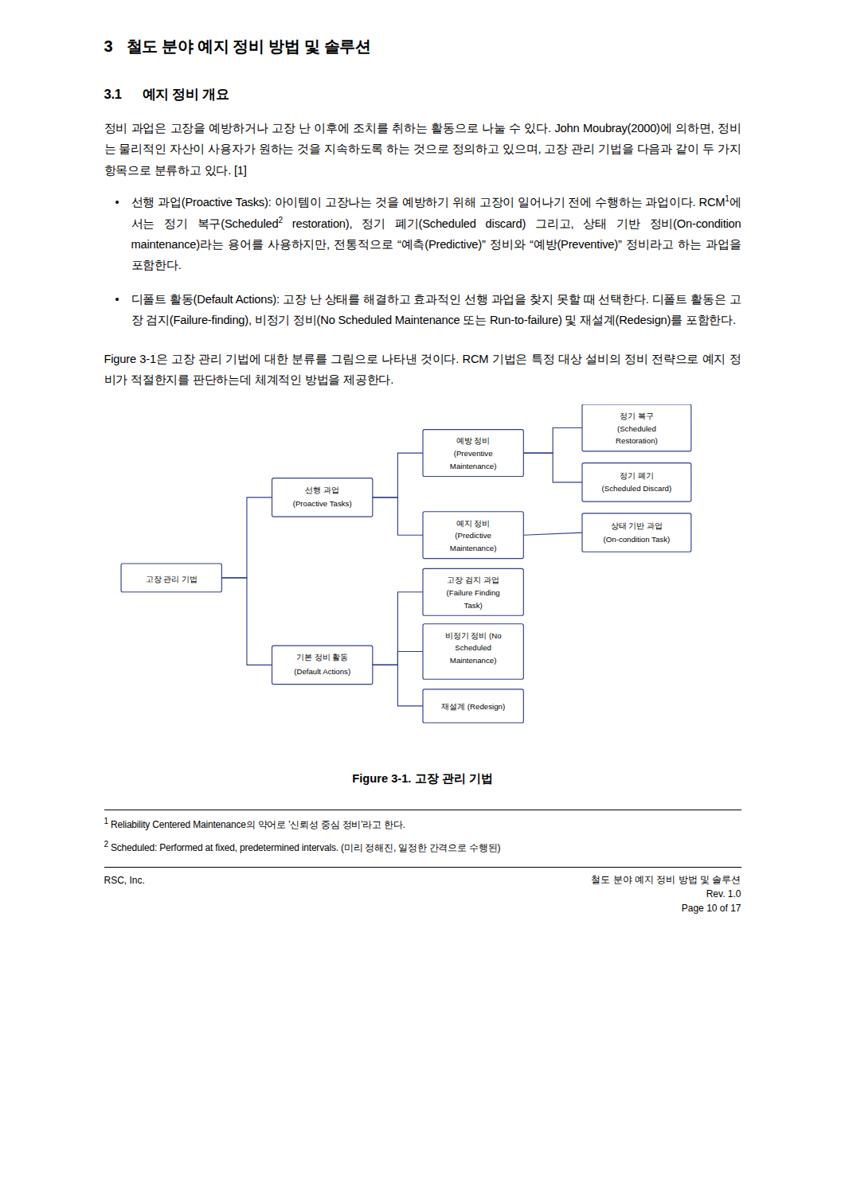3철도 분야 예지 정비 방법 및 솔루션
3.1예지 정비 개요
정비 과업은 고장을 예방하거나 고장 난 이후에 조치를 취하는 활동으로 나눌 수 있다. John Moubray(2000)에 의하면, 정비는 물리적인 자산이 사용자가 원하는 것을 지속하도록 하는 것으로 정의하고 있으며, 고장 관리 기법을 다음과 같이 두 가지 항목으로 분류하고 있다. [1]
선행 과업(Proactive Tasks): 아이템이 고장나는 것을 예방하기 위해 고장이 일어나기 전에 수행하는 과업이다. RCM1에서는 정기 복구(Scheduled2 restoration), 정기 폐기(Scheduled discard) 그리고, 상태 기반 정비(On-condition maintenance)라는 용어를 사용하지만, 전통적으로 “예측(Predictive)” 정비와 “예방(Preventive)” 정비라고 하는 과업을 포함한다.
디폴트 활동(Default Actions): 고장 난 상태를 해결하고 효과적인 선행 과업을 찾지 못할 때 선택한다. 디폴트 활동은 고장 검지(Failure-finding), 비정기 정비(No Scheduled Maintenance 또는 Run-to-failure) 및 재설계(Redesign)를 포함한다.
Figure 3-1은 고장 관리 기법에 대한 분류를 그림으로 나타낸 것이다. RCM 기법은 특정 대상 설비의 정비 전략으로 예지 정비가 적절한지를 판단하는데 체계적인 방법을 제공한다.
고장 관리 기법 선행 과업 (Proactive Tasks) 기본 정비 활동 (Default Actions) 예방 정비 (Preventive Maintenance) 예지 정비 (Predictive Maintenance) 고장 검지 과업 (Failure Finding Task) 비정기 정비 (No Scheduled Maintenance) 재설계 (Redesign) 정기 복구 (Scheduled Restoration) 정기 폐기 (Scheduled Discard) 상태 기반 과업 (On-condition Task)
Figure 3-1. 고장 관리 기법
1 Reliability Centered Maintenance의 약어로 '신뢰성 중심 정비'라고 한다.
2 Scheduled: Performed at fixed, predetermined intervals. (미리 정해진, 일정한 간격으로 수행된)
RSC, Inc.
철도 분야 예지 정비 방법 및 솔루션
Rev. 1.0
Page 10 of 17